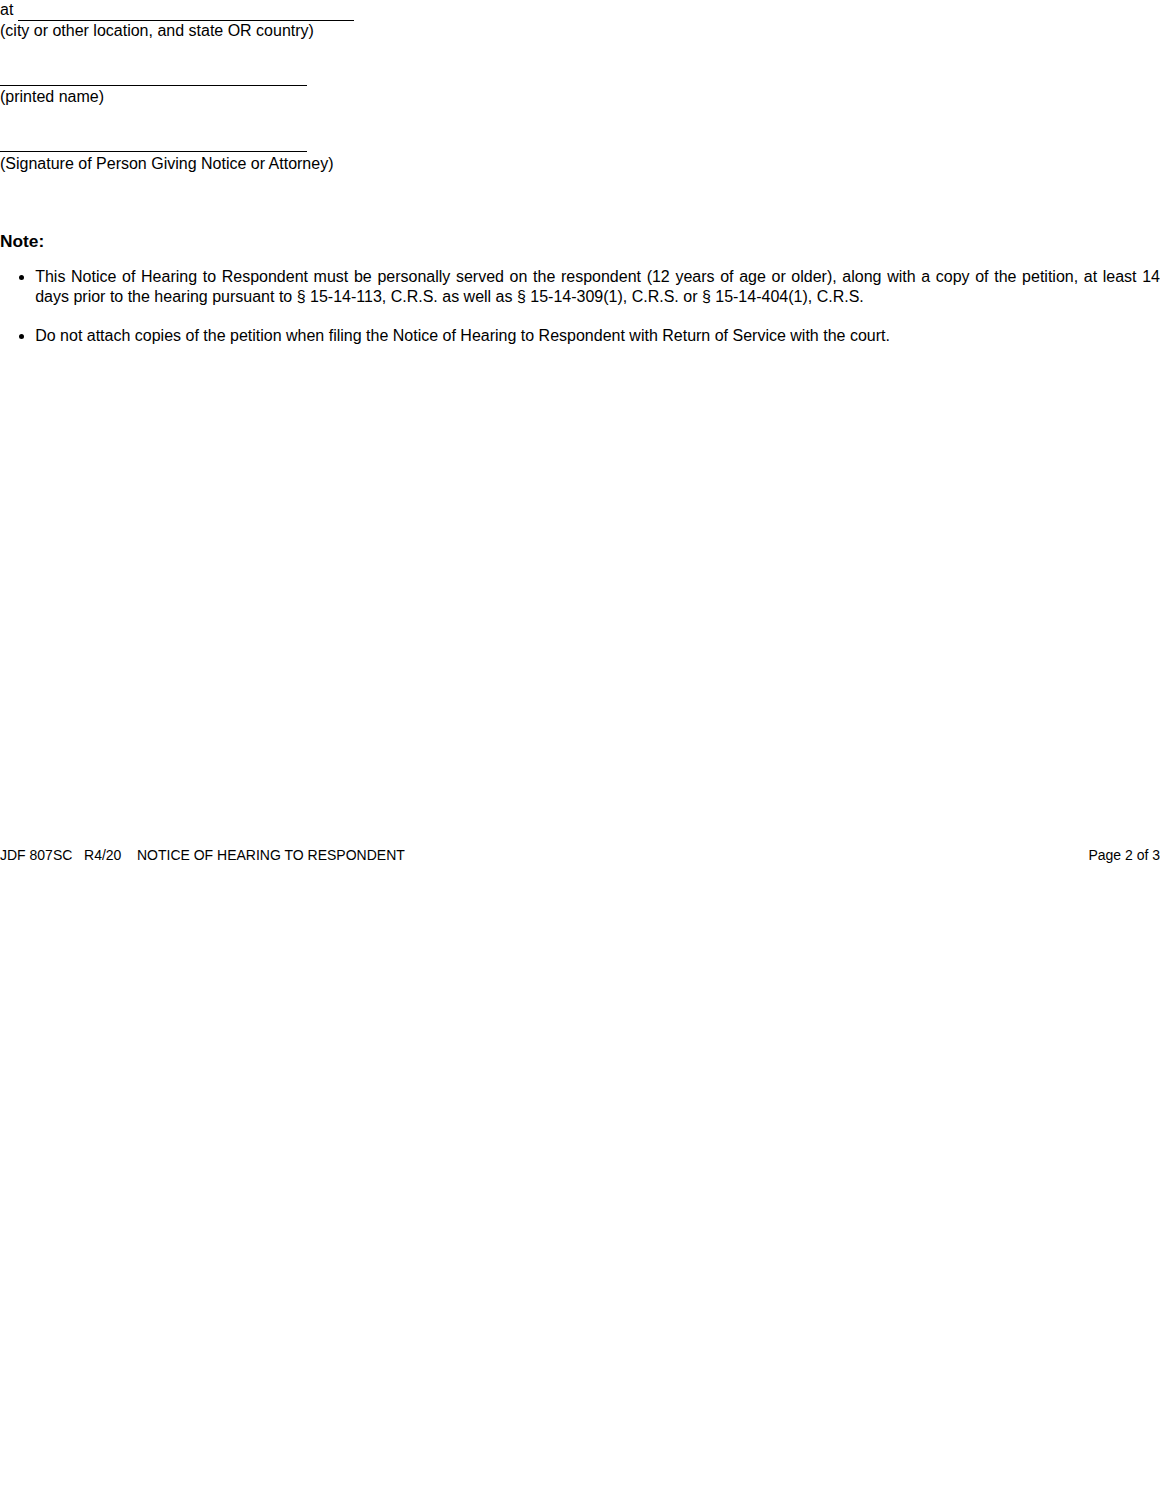at
(city or other location, and state OR country)
(printed name)
(Signature of Person Giving Notice or Attorney)
Note:
This Notice of Hearing to Respondent must be personally served on the respondent (12 years of age or older), along with a copy of the petition, at least 14 days prior to the hearing pursuant to § 15-14-113, C.R.S. as well as § 15-14-309(1), C.R.S. or § 15-14-404(1), C.R.S.
Do not attach copies of the petition when filing the Notice of Hearing to Respondent with Return of Service with the court.
JDF 807SC R4/20 NOTICE OF HEARING TO RESPONDENT
Page 2 of 3